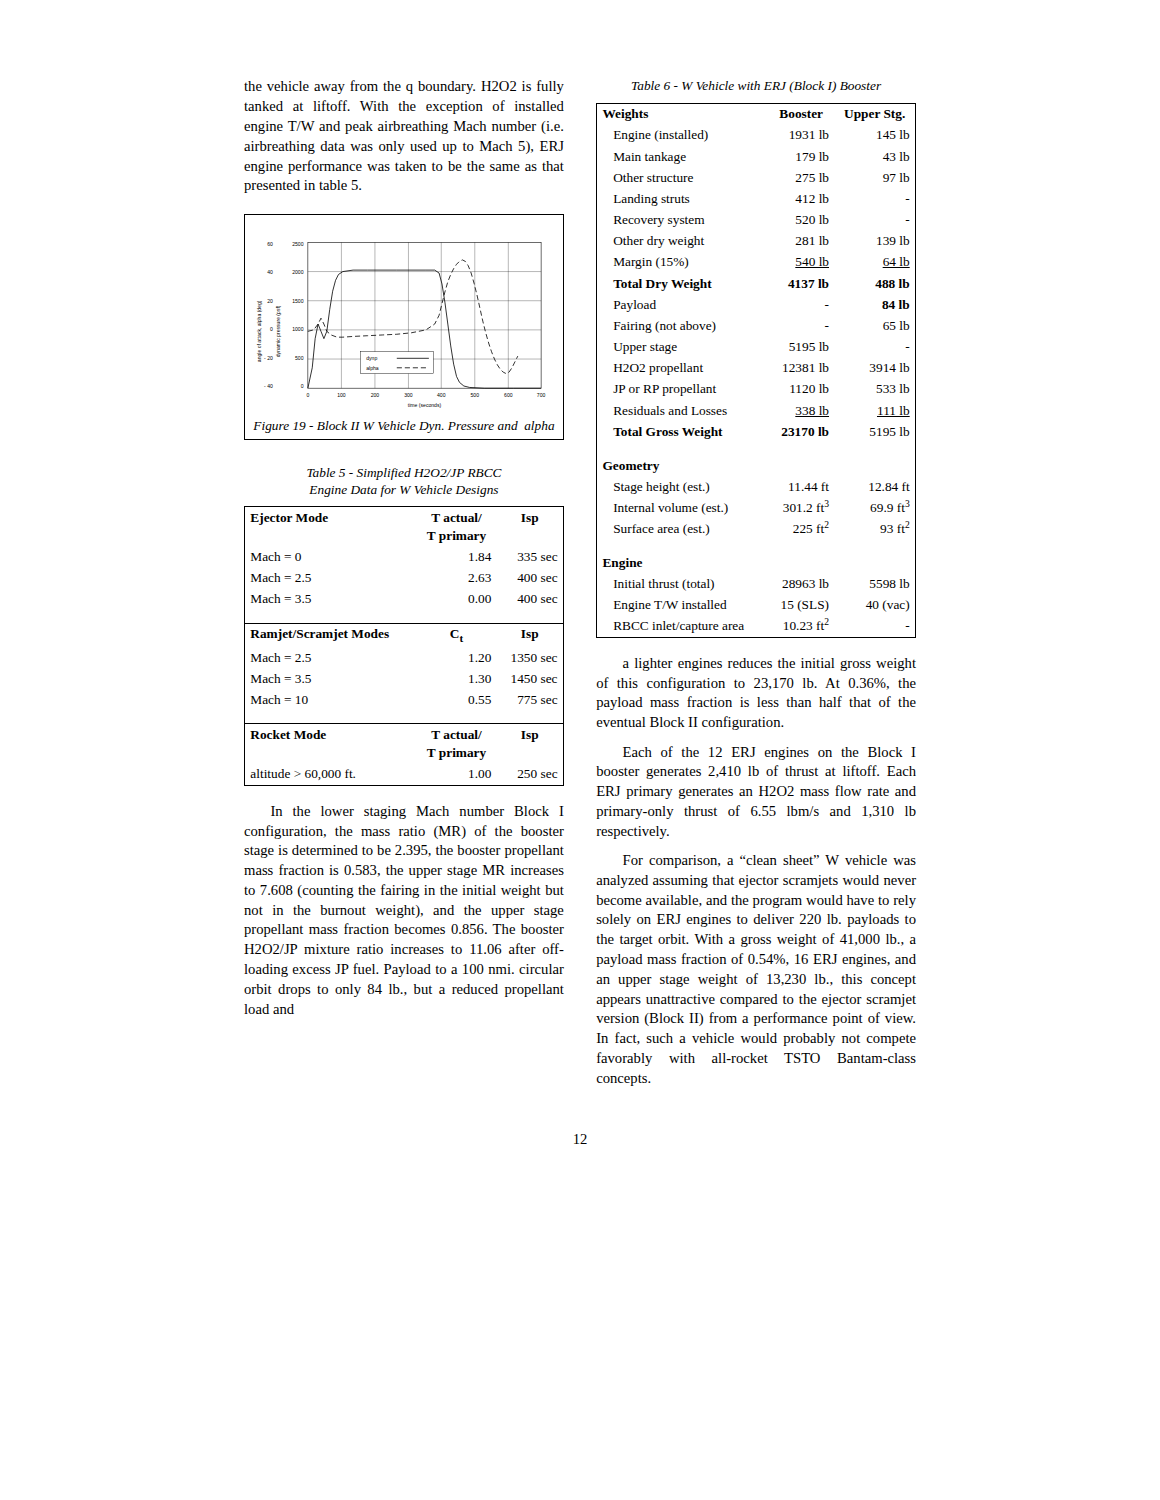the vehicle away from the q boundary. H2O2 is fully tanked at liftoff. With the exception of installed engine T/W and peak airbreathing Mach number (i.e. airbreathing data was only used up to Mach 5), ERJ engine performance was taken to be the same as that presented in table 5.
angle of attack, alpha (deg) dynamic pressure (psf) 60 40 20 0 - 20 - 40 2500 2000 1500 1000 500 0 0 100 200 300 400 500 600 700 time (seconds) dynp alpha
Figure 19 - Block II W Vehicle Dyn. Pressure and alpha
Table 5 - Simplified H2O2/JP RBCC Engine Data for W Vehicle Designs
| Ejector Mode | T actual/ T primary | Isp |
| --- | --- | --- |
| Mach = 0 | 1.84 | 335 sec |
| Mach = 2.5 | 2.63 | 400 sec |
| Mach = 3.5 | 0.00 | 400 sec |
| Ramjet/Scramjet Modes | C t | Isp |
| Mach = 2.5 | 1.20 | 1350 sec |
| Mach = 3.5 | 1.30 | 1450 sec |
| Mach = 10 | 0.55 | 775 sec |
| Rocket Mode | T actual/ T primary | Isp |
| altitude > 60,000 ft. | 1.00 | 250 sec |
In the lower staging Mach number Block I configuration, the mass ratio (MR) of the booster stage is determined to be 2.395, the booster propellant mass fraction is 0.583, the upper stage MR increases to 7.608 (counting the fairing in the initial weight but not in the burnout weight), and the upper stage propellant mass fraction becomes 0.856. The booster H2O2/JP mixture ratio increases to 11.06 after off-loading excess JP fuel. Payload to a 100 nmi. circular orbit drops to only 84 lb., but a reduced propellant load and
Table 6 - W Vehicle with ERJ (Block I) Booster
| Weights | Booster | Upper Stg. |
| --- | --- | --- |
| Engine (installed) | 1931 lb | 145 lb |
| Main tankage | 179 lb | 43 lb |
| Other structure | 275 lb | 97 lb |
| Landing struts | 412 lb | - |
| Recovery system | 520 lb | - |
| Other dry weight | 281 lb | 139 lb |
| Margin (15%) | 540 lb | 64 lb |
| Total Dry Weight | 4137 lb | 488 lb |
| Payload | - | 84 lb |
| Fairing (not above) | - | 65 lb |
| Upper stage | 5195 lb | - |
| H2O2 propellant | 12381 lb | 3914 lb |
| JP or RP propellant | 1120 lb | 533 lb |
| Residuals and Losses | 338 lb | 111 lb |
| Total Gross Weight | 23170 lb | 5195 lb |
| Geometry | | |
| Stage height (est.) | 11.44 ft | 12.84 ft |
| Internal volume (est.) | 301.2 ft 3 | 69.9 ft 3 |
| Surface area (est.) | 225 ft 2 | 93 ft 2 |
| Engine | | |
| Initial thrust (total) | 28963 lb | 5598 lb |
| Engine T/W installed | 15 (SLS) | 40 (vac) |
| RBCC inlet/capture area | 10.23 ft 2 | - |
a lighter engines reduces the initial gross weight of this configuration to 23,170 lb. At 0.36%, the payload mass fraction is less than half that of the eventual Block II configuration.
Each of the 12 ERJ engines on the Block I booster generates 2,410 lb of thrust at liftoff. Each ERJ primary generates an H2O2 mass flow rate and primary-only thrust of 6.55 lbm/s and 1,310 lb respectively.
For comparison, a “clean sheet” W vehicle was analyzed assuming that ejector scramjets would never become available, and the program would have to rely solely on ERJ engines to deliver 220 lb. payloads to the target orbit. With a gross weight of 41,000 lb., a payload mass fraction of 0.54%, 16 ERJ engines, and an upper stage weight of 13,230 lb., this concept appears unattractive compared to the ejector scramjet version (Block II) from a performance point of view. In fact, such a vehicle would probably not compete favorably with all-rocket TSTO Bantam-class concepts.
12